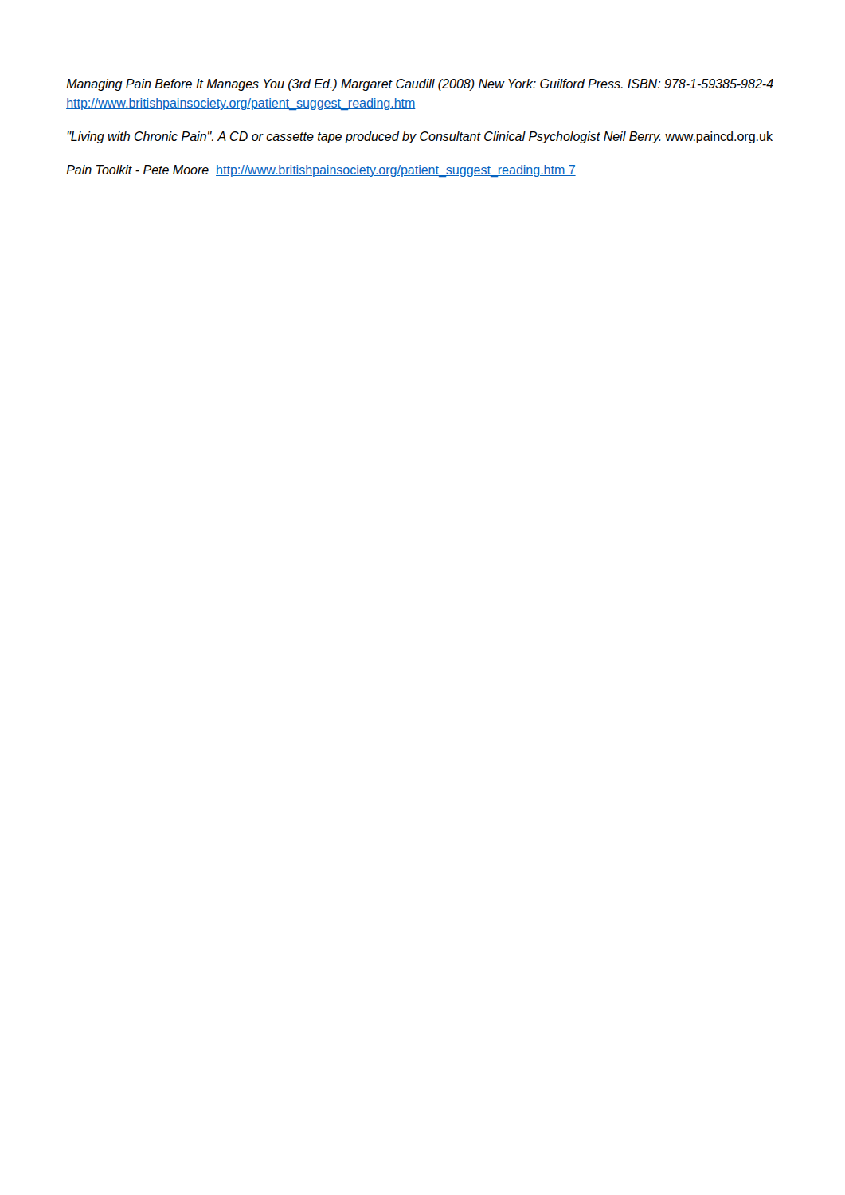Managing Pain Before It Manages You (3rd Ed.) Margaret Caudill (2008) New York: Guilford Press. ISBN: 978-1-59385-982-4 http://www.britishpainsociety.org/patient_suggest_reading.htm
"Living with Chronic Pain". A CD or cassette tape produced by Consultant Clinical Psychologist Neil Berry. www.paincd.org.uk
Pain Toolkit - Pete Moore http://www.britishpainsociety.org/patient_suggest_reading.htm 7